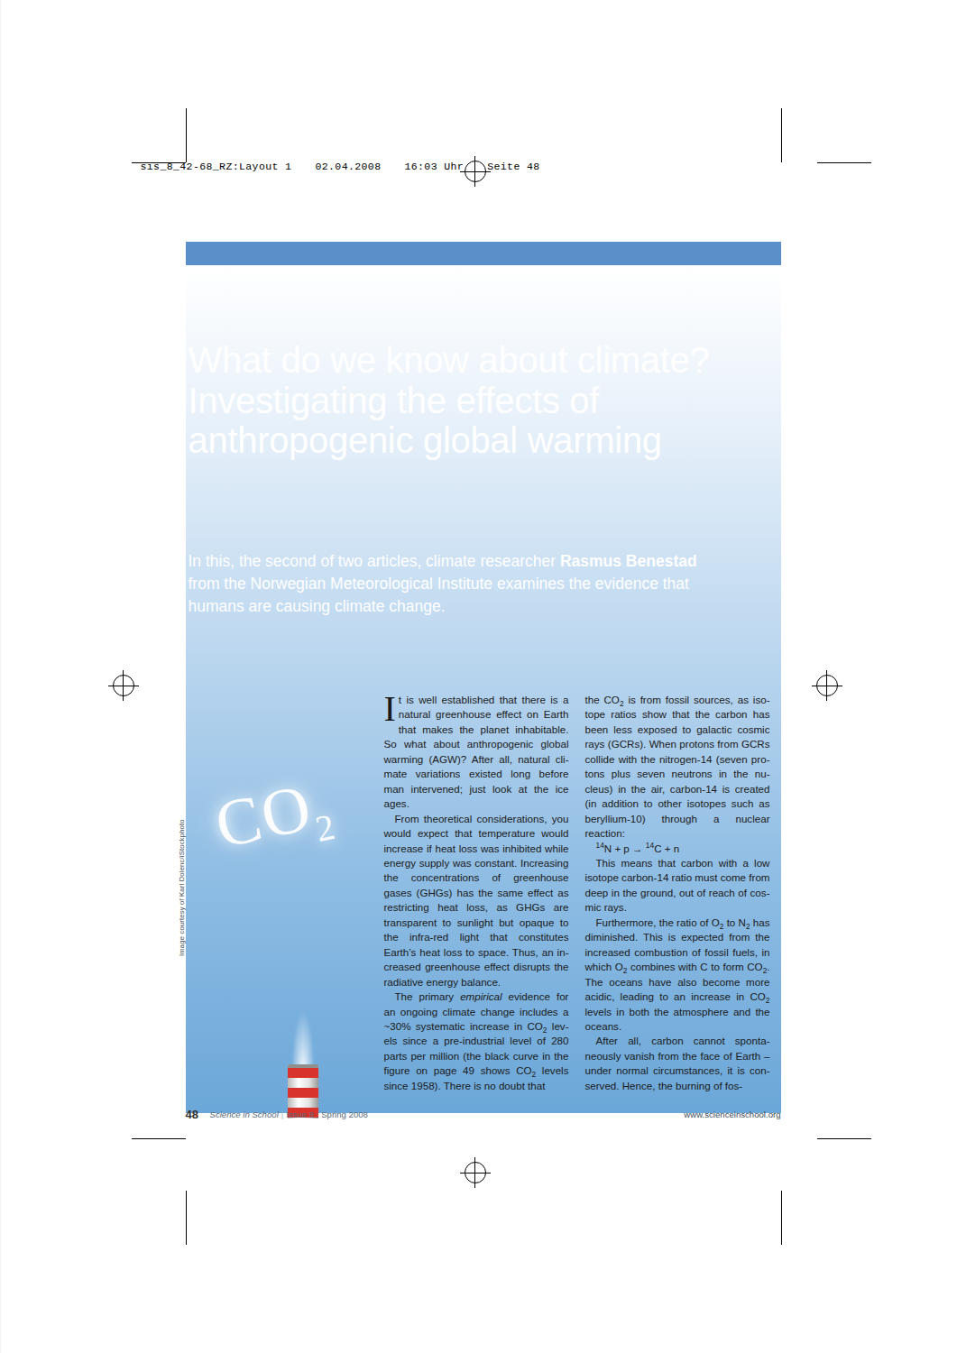sis_8_42-68_RZ:Layout 1 02.04.2008 16:03 Uhr Seite 48
CO2
What do we know about climate? Investigating the effects of anthropogenic global warming
In this, the second of two articles, climate researcher Rasmus Benestad from the Norwegian Meteorological Institute examines the evidence that humans are causing climate change.
Image courtesy of Karl Dolenc/iStockphoto
It is well established that there is a natural greenhouse effect on Earth that makes the planet inhabitable. So what about anthropogenic global warming (AGW)? After all, natural climate variations existed long before man intervened; just look at the ice ages.
From theoretical considerations, you would expect that temperature would increase if heat loss was inhibited while energy supply was constant. Increasing the concentrations of greenhouse gases (GHGs) has the same effect as restricting heat loss, as GHGs are transparent to sunlight but opaque to the infra-red light that constitutes Earth’s heat loss to space. Thus, an increased greenhouse effect disrupts the radiative energy balance.
The primary empirical evidence for an ongoing climate change includes a ~30% systematic increase in CO2 levels since a pre-industrial level of 280 parts per million (the black curve in the figure on page 49 shows CO2 levels since 1958). There is no doubt that
the CO2 is from fossil sources, as isotope ratios show that the carbon has been less exposed to galactic cosmic rays (GCRs). When protons from GCRs collide with the nitrogen-14 (seven protons plus seven neutrons in the nucleus) in the air, carbon-14 is created (in addition to other isotopes such as beryllium-10) through a nuclear reaction:
14N + p → 14C + n
This means that carbon with a low isotope carbon-14 ratio must come from deep in the ground, out of reach of cosmic rays.
Furthermore, the ratio of O2 to N2 has diminished. This is expected from the increased combustion of fossil fuels, in which O2 combines with C to form CO2. The oceans have also become more acidic, leading to an increase in CO2 levels in both the atmosphere and the oceans.
After all, carbon cannot spontaneously vanish from the face of Earth – under normal circumstances, it is conserved. Hence, the burning of fos-
48
Science in School|Issue 8 : Spring 2008
www.scienceinschool.org